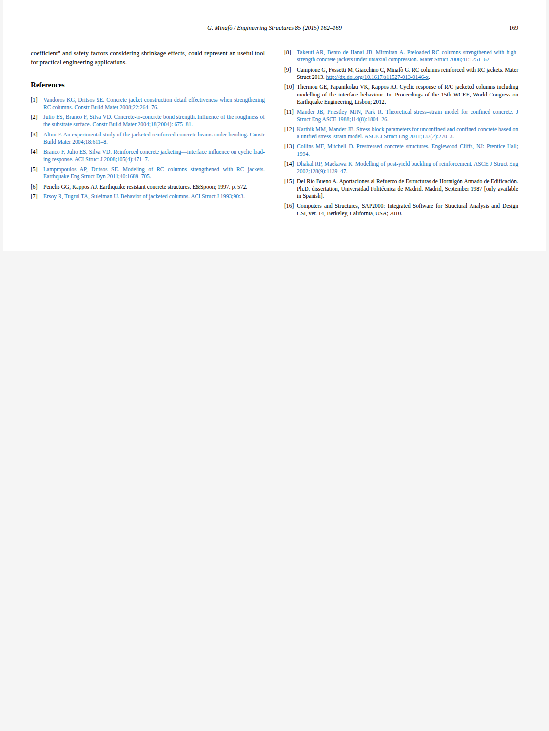G. Minafò / Engineering Structures 85 (2015) 162–169 169
coefficient” and safety factors considering shrinkage effects, could represent an useful tool for practical engineering applications.
References
[1] Vandoros KG, Dritsos SE. Concrete jacket construction detail effectiveness when strengthening RC columns. Constr Build Mater 2008;22:264–76.
[2] Julio ES, Branco F, Silva VD. Concrete-to-concrete bond strength. Influence of the roughness of the substrate surface. Constr Build Mater 2004;18(2004): 675–81.
[3] Altun F. An experimental study of the jacketed reinforced-concrete beams under bending. Constr Build Mater 2004;18:611–8.
[4] Branco F, Julio ES, Silva VD. Reinforced concrete jacketing—interface influence on cyclic loading response. ACI Struct J 2008;105(4):471–7.
[5] Lampropoulos AP, Dritsos SE. Modeling of RC columns strengthened with RC jackets. Earthquake Eng Struct Dyn 2011;40:1689–705.
[6] Penelis GG, Kappos AJ. Earthquake resistant concrete structures. E&Spoon; 1997. p. 572.
[7] Ersoy R, Tugrul TA, Suleiman U. Behavior of jacketed columns. ACI Struct J 1993;90:3.
[8] Takeuti AR, Bento de Hanai JB, Mirmiran A. Preloaded RC columns strengthened with high-strength concrete jackets under uniaxial compression. Mater Struct 2008;41:1251–62.
[9] Campione G, Fossetti M, Giacchino C, Minafò G. RC columns reinforced with RC jackets. Mater Struct 2013. http://dx.doi.org/10.1617/s11527-013-0146-x.
[10] Thermou GE, Papanikolau VK, Kappos AJ. Cyclic response of R/C jacketed columns including modelling of the interface behaviour. In: Proceedings of the 15th WCEE, World Congress on Earthquake Engineering, Lisbon; 2012.
[11] Mander JB, Priestley MJN, Park R. Theoretical stress–strain model for confined concrete. J Struct Eng ASCE 1988;114(8):1804–26.
[12] Karthik MM, Mander JB. Stress-block parameters for unconfined and confined concrete based on a unified stress–strain model. ASCE J Struct Eng 2011;137(2):270–3.
[13] Collins MF, Mitchell D. Prestressed concrete structures. Englewood Cliffs, NJ: Prentice-Hall; 1994.
[14] Dhakal RP, Maekawa K. Modelling of post-yield buckling of reinforcement. ASCE J Struct Eng 2002;128(9):1139–47.
[15] Del Río Bueno A. Aportaciones al Refuerzo de Estructuras de Hormigón Armado de Edificación. Ph.D. dissertation, Universidad Politécnica de Madrid. Madrid, September 1987 [only available in Spanish].
[16] Computers and Structures, SAP2000: Integrated Software for Structural Analysis and Design CSI, ver. 14, Berkeley, California, USA; 2010.